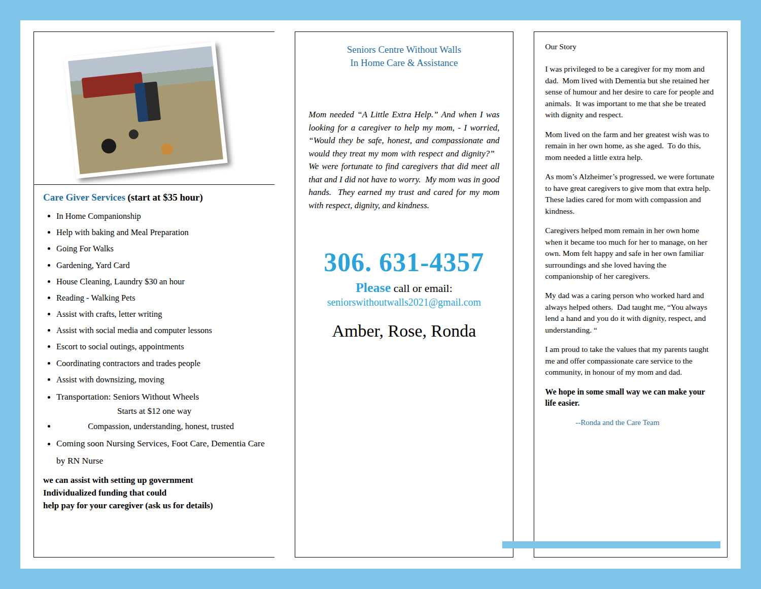Care Giver Services (start at $35 hour)
In Home Companionship
Help with baking and Meal Preparation
Going For Walks
Gardening, Yard Card
House Cleaning, Laundry $30 an hour
Reading - Walking Pets
Assist with crafts, letter writing
Assist with social media and computer lessons
Escort to social outings, appointments
Coordinating contractors and trades people
Assist with downsizing, moving
Transportation: Seniors Without Wheels
Starts at $12 one way
Compassion, understanding, honest, trusted
Coming soon Nursing Services, Foot Care, Dementia Care by RN Nurse
we can assist with setting up government
Individualized funding that could
help pay for your caregiver (ask us for details)
Seniors Centre Without Walls
In Home Care & Assistance
Mom needed “A Little Extra Help.” And when I was looking for a caregiver to help my mom, - I worried, “Would they be safe, honest, and compassionate and would they treat my mom with respect and dignity?” We were fortunate to find caregivers that did meet all that and I did not have to worry. My mom was in good hands. They earned my trust and cared for my mom with respect, dignity, and kindness.
306. 631-4357
Please call or email:
seniorswithoutwalls2021@gmail.com
Amber, Rose, Ronda
Our Story
I was privileged to be a caregiver for my mom and dad. Mom lived with Dementia but she retained her sense of humour and her desire to care for people and animals. It was important to me that she be treated with dignity and respect.
Mom lived on the farm and her greatest wish was to remain in her own home, as she aged. To do this, mom needed a little extra help.
As mom’s Alzheimer’s progressed, we were fortunate to have great caregivers to give mom that extra help. These ladies cared for mom with compassion and kindness.
Caregivers helped mom remain in her own home when it became too much for her to manage, on her own. Mom felt happy and safe in her own familiar surroundings and she loved having the companionship of her caregivers.
My dad was a caring person who worked hard and always helped others. Dad taught me, “You always lend a hand and you do it with dignity, respect, and understanding. “
I am proud to take the values that my parents taught me and offer compassionate care service to the community, in honour of my mom and dad.
We hope in some small way we can make your life easier.
--Ronda and the Care Team